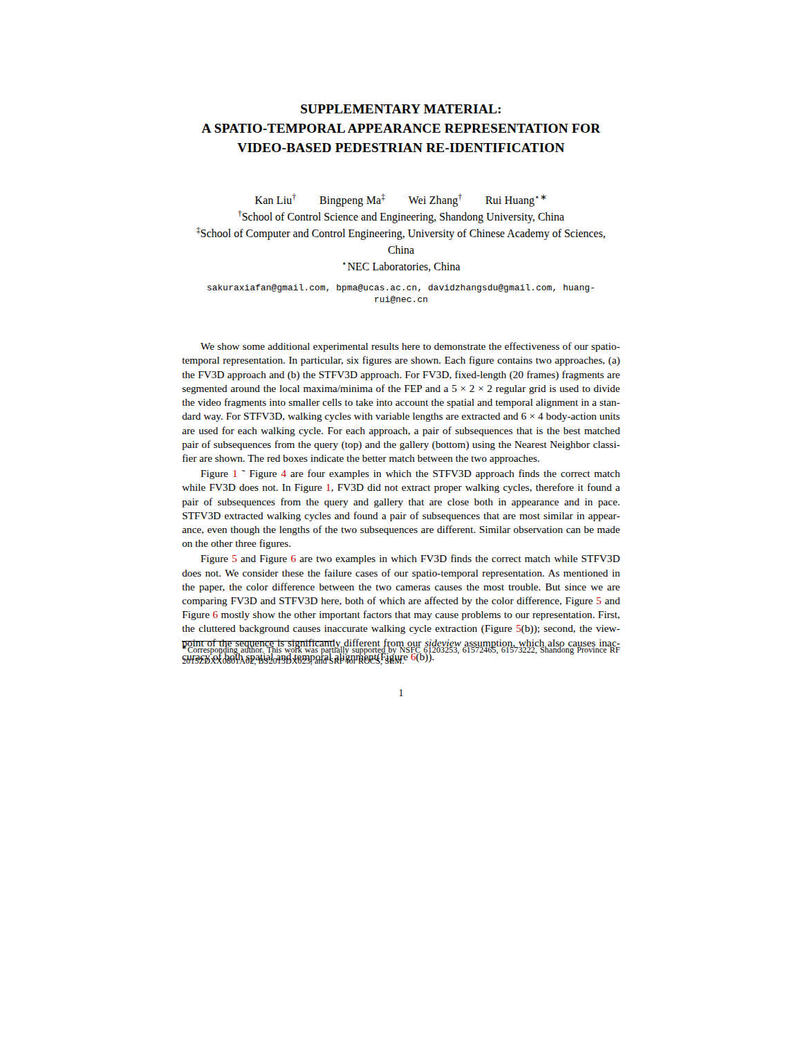SUPPLEMENTARY MATERIAL:
A SPATIO-TEMPORAL APPEARANCE REPRESENTATION FOR
VIDEO-BASED PEDESTRIAN RE-IDENTIFICATION
Kan Liu† Bingpeng Ma‡ Wei Zhang† Rui Huang⋆∗
†School of Control Science and Engineering, Shandong University, China
‡School of Computer and Control Engineering, University of Chinese Academy of Sciences, China
⋆NEC Laboratories, China
sakuraxiafan@gmail.com, bpma@ucas.ac.cn, davidzhangsdu@gmail.com, huang-rui@nec.cn
We show some additional experimental results here to demonstrate the effectiveness of our spatio-temporal representation. In particular, six figures are shown. Each figure contains two approaches, (a) the FV3D approach and (b) the STFV3D approach. For FV3D, fixed-length (20 frames) fragments are segmented around the local maxima/minima of the FEP and a 5 × 2 × 2 regular grid is used to divide the video fragments into smaller cells to take into account the spatial and temporal alignment in a standard way. For STFV3D, walking cycles with variable lengths are extracted and 6 × 4 body-action units are used for each walking cycle. For each approach, a pair of subsequences that is the best matched pair of subsequences from the query (top) and the gallery (bottom) using the Nearest Neighbor classifier are shown. The red boxes indicate the better match between the two approaches.
Figure 1 ˜ Figure 4 are four examples in which the STFV3D approach finds the correct match while FV3D does not. In Figure 1, FV3D did not extract proper walking cycles, therefore it found a pair of subsequences from the query and gallery that are close both in appearance and in pace. STFV3D extracted walking cycles and found a pair of subsequences that are most similar in appearance, even though the lengths of the two subsequences are different. Similar observation can be made on the other three figures.
Figure 5 and Figure 6 are two examples in which FV3D finds the correct match while STFV3D does not. We consider these the failure cases of our spatio-temporal representation. As mentioned in the paper, the color difference between the two cameras causes the most trouble. But since we are comparing FV3D and STFV3D here, both of which are affected by the color difference, Figure 5 and Figure 6 mostly show the other important factors that may cause problems to our representation. First, the cluttered background causes inaccurate walking cycle extraction (Figure 5(b)); second, the viewpoint of the sequence is significantly different from our sideview assumption, which also causes inaccuracy of both spatial and temporal alignment(Figure 6(b)).
∗Corresponding author. This work was partially supported by NSFC 61203253, 61572465, 61573222, Shandong Province RF 2015ZDXX0801A02, BS2013DX023, and SRF for ROCS, SEM.
1